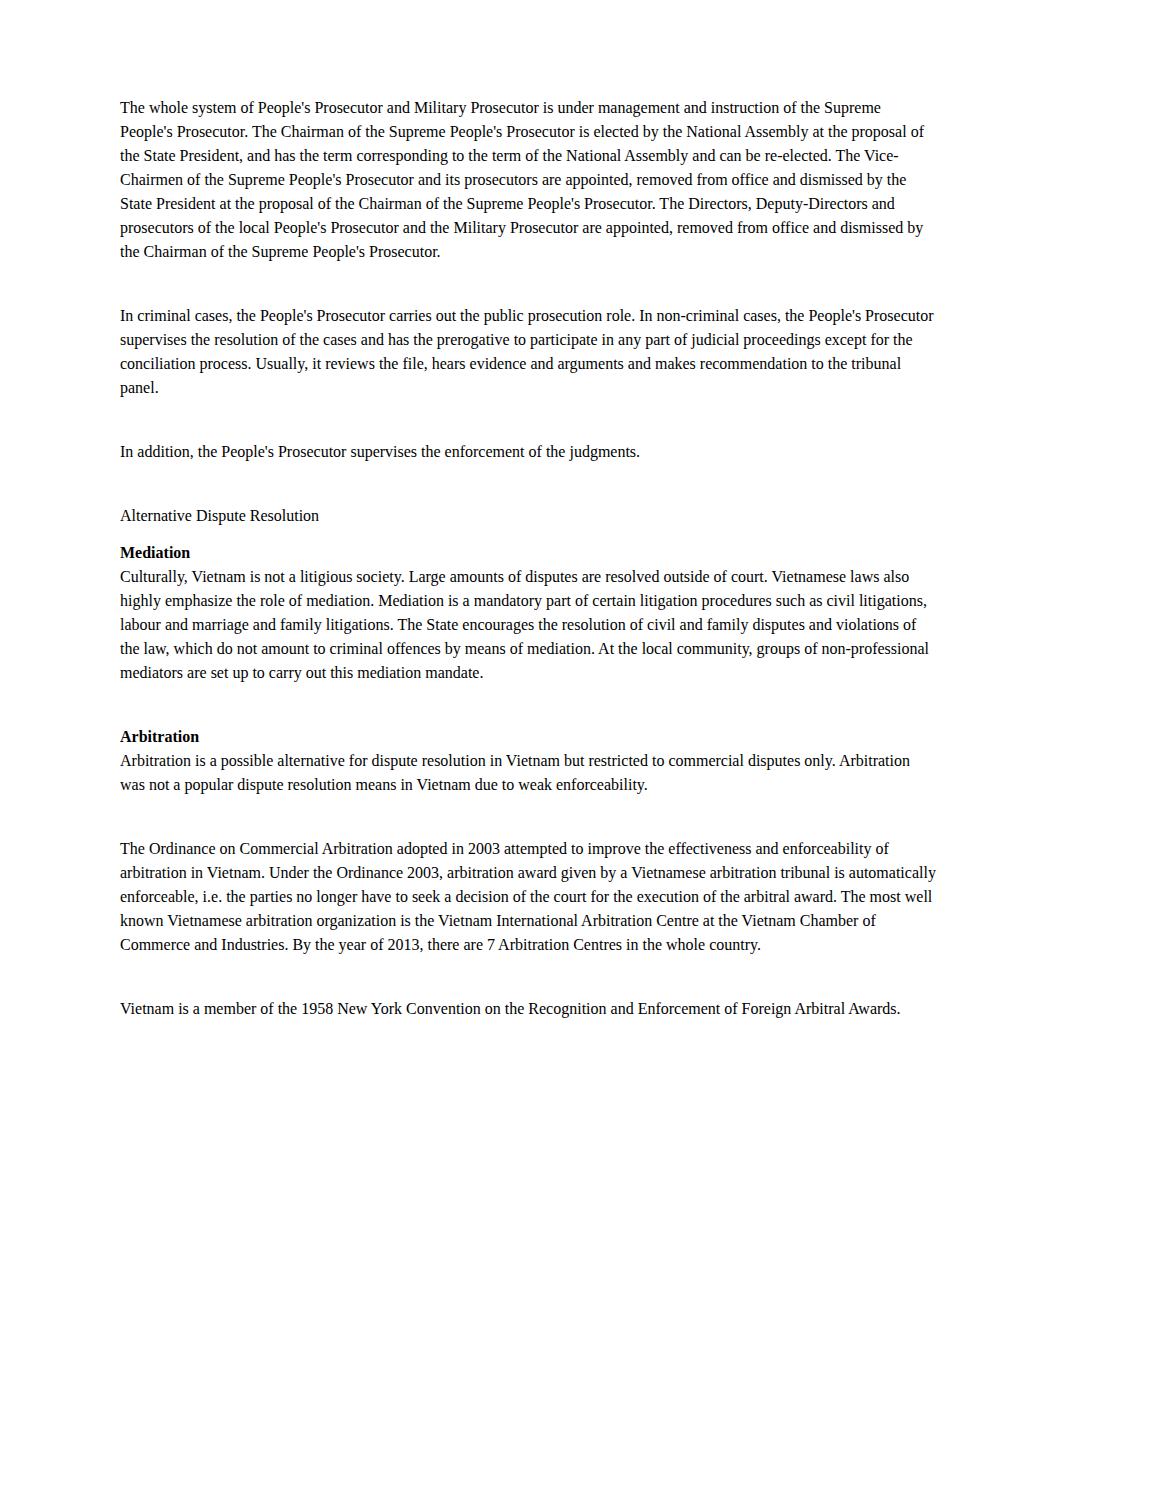The whole system of People's Prosecutor and Military Prosecutor is under management and instruction of the Supreme People's Prosecutor. The Chairman of the Supreme People's Prosecutor is elected by the National Assembly at the proposal of the State President, and has the term corresponding to the term of the National Assembly and can be re-elected. The Vice-Chairmen of the Supreme People's Prosecutor and its prosecutors are appointed, removed from office and dismissed by the State President at the proposal of the Chairman of the Supreme People's Prosecutor. The Directors, Deputy-Directors and prosecutors of the local People's Prosecutor and the Military Prosecutor are appointed, removed from office and dismissed by the Chairman of the Supreme People's Prosecutor.
In criminal cases, the People's Prosecutor carries out the public prosecution role. In non-criminal cases, the People's Prosecutor supervises the resolution of the cases and has the prerogative to participate in any part of judicial proceedings except for the conciliation process. Usually, it reviews the file, hears evidence and arguments and makes recommendation to the tribunal panel.
In addition, the People's Prosecutor supervises the enforcement of the judgments.
Alternative Dispute Resolution
Mediation
Culturally, Vietnam is not a litigious society. Large amounts of disputes are resolved outside of court. Vietnamese laws also highly emphasize the role of mediation. Mediation is a mandatory part of certain litigation procedures such as civil litigations, labour and marriage and family litigations. The State encourages the resolution of civil and family disputes and violations of the law, which do not amount to criminal offences by means of mediation. At the local community, groups of non-professional mediators are set up to carry out this mediation mandate.
Arbitration
Arbitration is a possible alternative for dispute resolution in Vietnam but restricted to commercial disputes only. Arbitration was not a popular dispute resolution means in Vietnam due to weak enforceability.
The Ordinance on Commercial Arbitration adopted in 2003 attempted to improve the effectiveness and enforceability of arbitration in Vietnam. Under the Ordinance 2003, arbitration award given by a Vietnamese arbitration tribunal is automatically enforceable, i.e. the parties no longer have to seek a decision of the court for the execution of the arbitral award. The most well known Vietnamese arbitration organization is the Vietnam International Arbitration Centre at the Vietnam Chamber of Commerce and Industries. By the year of 2013, there are 7 Arbitration Centres in the whole country.
Vietnam is a member of the 1958 New York Convention on the Recognition and Enforcement of Foreign Arbitral Awards.